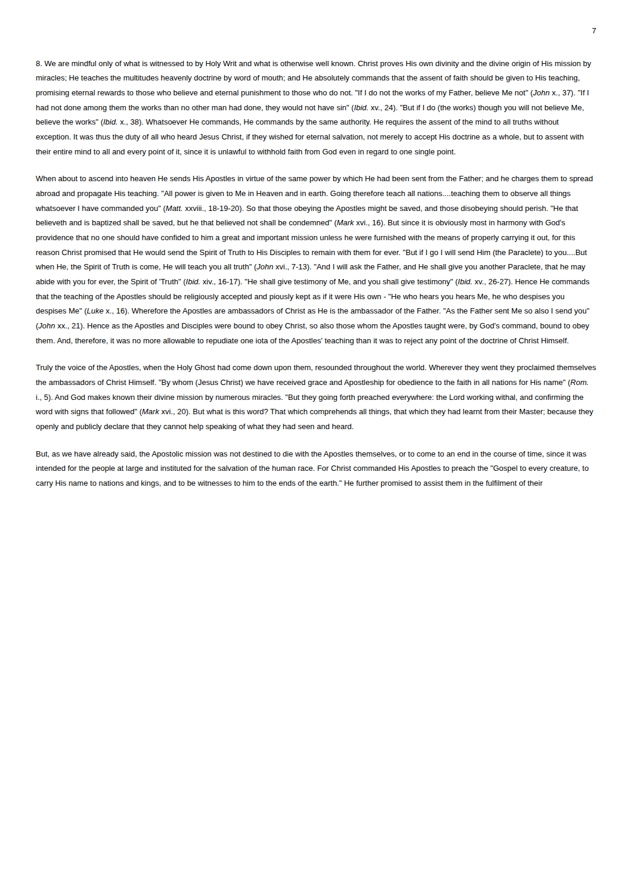7
8. We are mindful only of what is witnessed to by Holy Writ and what is otherwise well known. Christ proves His own divinity and the divine origin of His mission by miracles; He teaches the multitudes heavenly doctrine by word of mouth; and He absolutely commands that the assent of faith should be given to His teaching, promising eternal rewards to those who believe and eternal punishment to those who do not. "If I do not the works of my Father, believe Me not" (John x., 37). "If I had not done among them the works than no other man had done, they would not have sin" (Ibid. xv., 24). "But if I do (the works) though you will not believe Me, believe the works" (Ibid. x., 38). Whatsoever He commands, He commands by the same authority. He requires the assent of the mind to all truths without exception. It was thus the duty of all who heard Jesus Christ, if they wished for eternal salvation, not merely to accept His doctrine as a whole, but to assent with their entire mind to all and every point of it, since it is unlawful to withhold faith from God even in regard to one single point.
When about to ascend into heaven He sends His Apostles in virtue of the same power by which He had been sent from the Father; and he charges them to spread abroad and propagate His teaching. "All power is given to Me in Heaven and in earth. Going therefore teach all nations....teaching them to observe all things whatsoever I have commanded you" (Matt. xxviii., 18-19-20). So that those obeying the Apostles might be saved, and those disobeying should perish. "He that believeth and is baptized shall be saved, but he that believed not shall be condemned" (Mark xvi., 16). But since it is obviously most in harmony with God's providence that no one should have confided to him a great and important mission unless he were furnished with the means of properly carrying it out, for this reason Christ promised that He would send the Spirit of Truth to His Disciples to remain with them for ever. "But if I go I will send Him (the Paraclete) to you....But when He, the Spirit of Truth is come, He will teach you all truth" (John xvi., 7-13). "And I will ask the Father, and He shall give you another Paraclete, that he may abide with you for ever, the Spirit of 'Truth" (Ibid. xiv., 16-17). "He shall give testimony of Me, and you shall give testimony" (Ibid. xv., 26-27). Hence He commands that the teaching of the Apostles should be religiously accepted and piously kept as if it were His own - "He who hears you hears Me, he who despises you despises Me" (Luke x., 16). Wherefore the Apostles are ambassadors of Christ as He is the ambassador of the Father. "As the Father sent Me so also I send you" (John xx., 21). Hence as the Apostles and Disciples were bound to obey Christ, so also those whom the Apostles taught were, by God's command, bound to obey them. And, therefore, it was no more allowable to repudiate one iota of the Apostles' teaching than it was to reject any point of the doctrine of Christ Himself.
Truly the voice of the Apostles, when the Holy Ghost had come down upon them, resounded throughout the world. Wherever they went they proclaimed themselves the ambassadors of Christ Himself. "By whom (Jesus Christ) we have received grace and Apostleship for obedience to the faith in all nations for His name" (Rom. i., 5). And God makes known their divine mission by numerous miracles. "But they going forth preached everywhere: the Lord working withal, and confirming the word with signs that followed" (Mark xvi., 20). But what is this word? That which comprehends all things, that which they had learnt from their Master; because they openly and publicly declare that they cannot help speaking of what they had seen and heard.
But, as we have already said, the Apostolic mission was not destined to die with the Apostles themselves, or to come to an end in the course of time, since it was intended for the people at large and instituted for the salvation of the human race. For Christ commanded His Apostles to preach the "Gospel to every creature, to carry His name to nations and kings, and to be witnesses to him to the ends of the earth." He further promised to assist them in the fulfilment of their